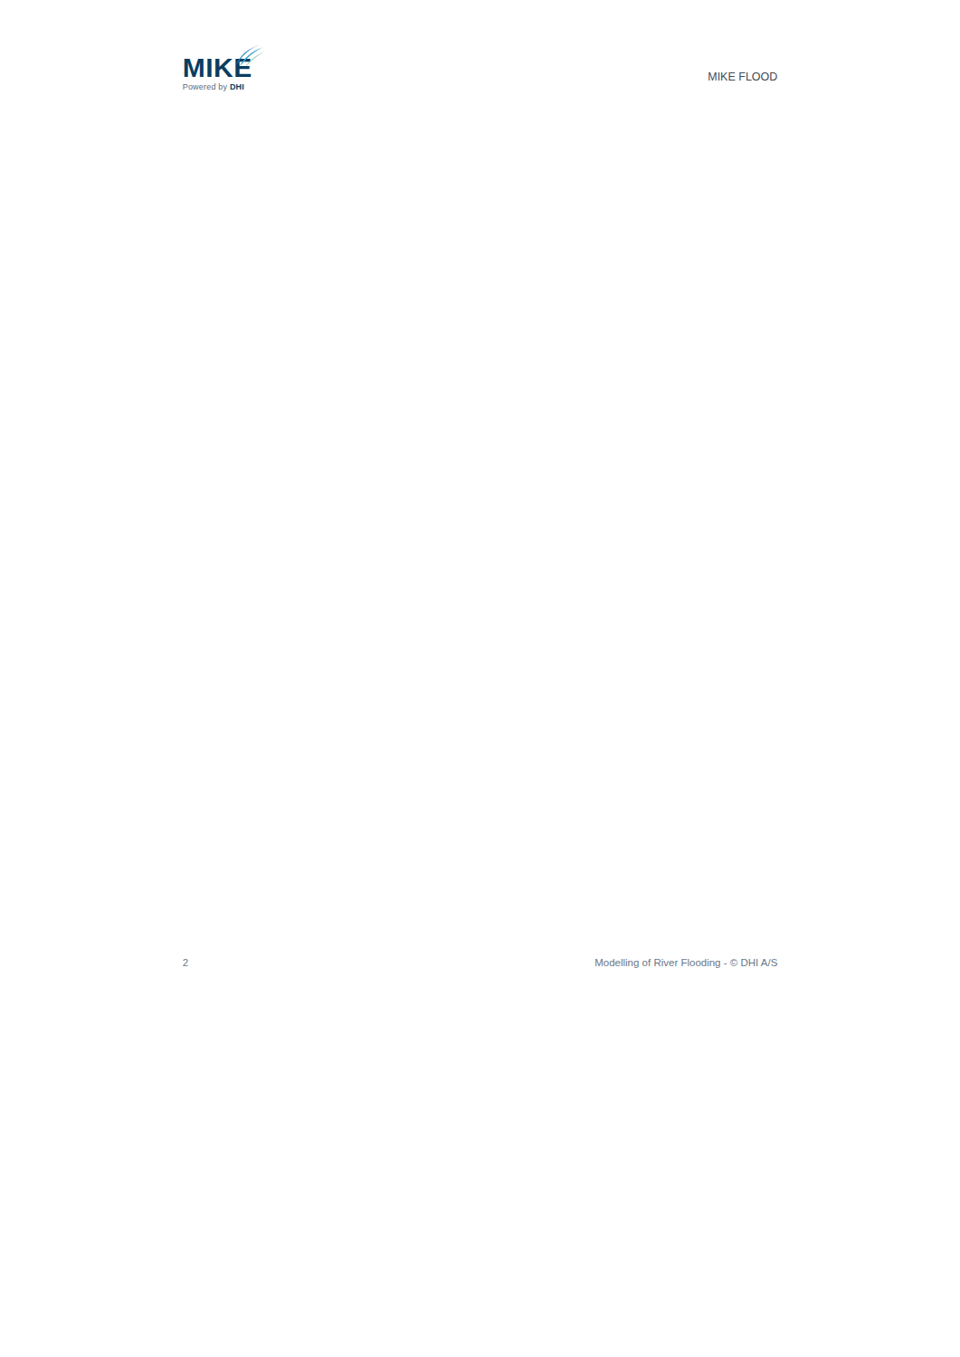MIKE
Powered by DHI
MIKE FLOOD
2
Modelling of River Flooding - © DHI A/S